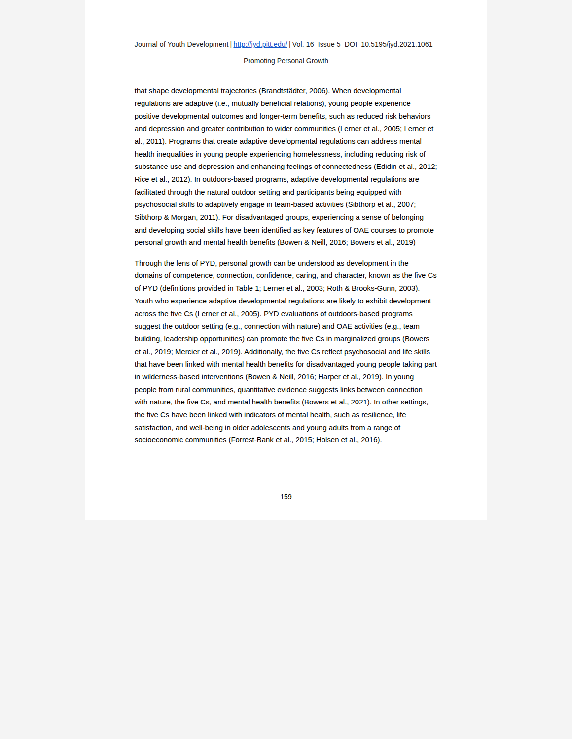Journal of Youth Development|http://jyd.pitt.edu/|Vol. 16 Issue 5 DOI 10.5195/jyd.2021.1061
Promoting Personal Growth
that shape developmental trajectories (Brandtstädter, 2006). When developmental regulations are adaptive (i.e., mutually beneficial relations), young people experience positive developmental outcomes and longer-term benefits, such as reduced risk behaviors and depression and greater contribution to wider communities (Lerner et al., 2005; Lerner et al., 2011). Programs that create adaptive developmental regulations can address mental health inequalities in young people experiencing homelessness, including reducing risk of substance use and depression and enhancing feelings of connectedness (Edidin et al., 2012; Rice et al., 2012). In outdoors-based programs, adaptive developmental regulations are facilitated through the natural outdoor setting and participants being equipped with psychosocial skills to adaptively engage in team-based activities (Sibthorp et al., 2007; Sibthorp & Morgan, 2011). For disadvantaged groups, experiencing a sense of belonging and developing social skills have been identified as key features of OAE courses to promote personal growth and mental health benefits (Bowen & Neill, 2016; Bowers et al., 2019)
Through the lens of PYD, personal growth can be understood as development in the domains of competence, connection, confidence, caring, and character, known as the five Cs of PYD (definitions provided in Table 1; Lerner et al., 2003; Roth & Brooks-Gunn, 2003). Youth who experience adaptive developmental regulations are likely to exhibit development across the five Cs (Lerner et al., 2005). PYD evaluations of outdoors-based programs suggest the outdoor setting (e.g., connection with nature) and OAE activities (e.g., team building, leadership opportunities) can promote the five Cs in marginalized groups (Bowers et al., 2019; Mercier et al., 2019). Additionally, the five Cs reflect psychosocial and life skills that have been linked with mental health benefits for disadvantaged young people taking part in wilderness-based interventions (Bowen & Neill, 2016; Harper et al., 2019). In young people from rural communities, quantitative evidence suggests links between connection with nature, the five Cs, and mental health benefits (Bowers et al., 2021). In other settings, the five Cs have been linked with indicators of mental health, such as resilience, life satisfaction, and well-being in older adolescents and young adults from a range of socioeconomic communities (Forrest-Bank et al., 2015; Holsen et al., 2016).
159